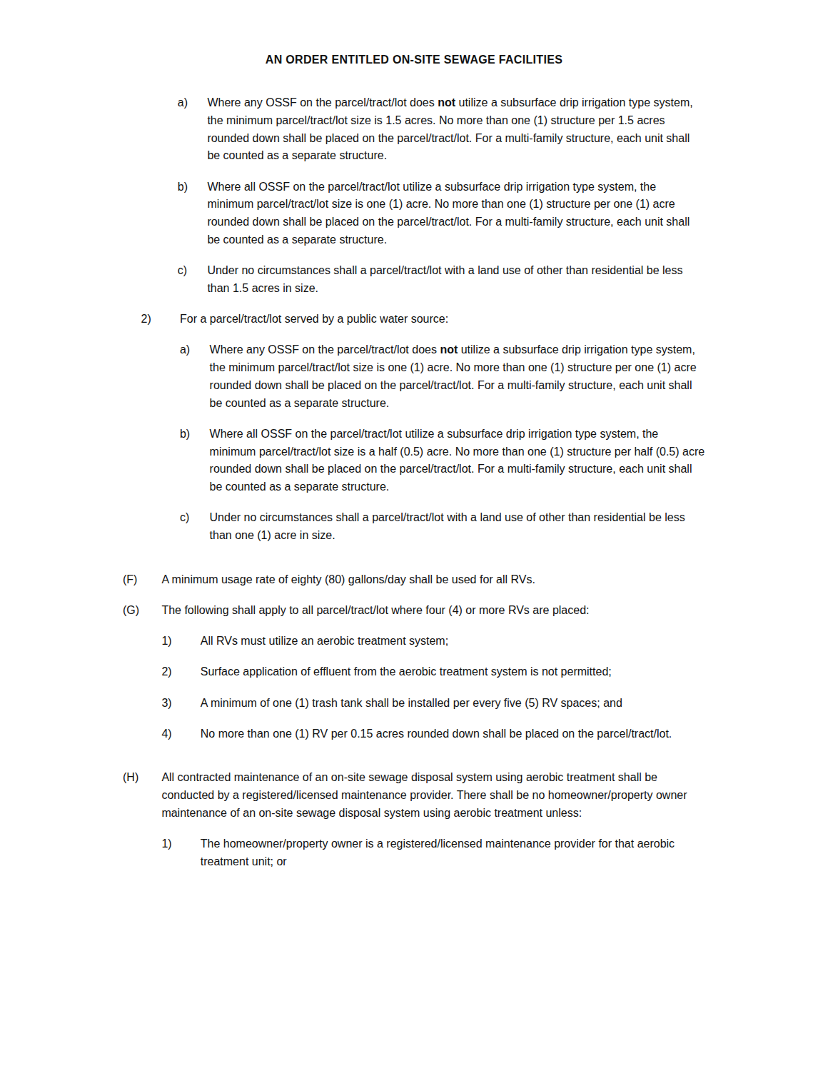AN ORDER ENTITLED ON-SITE SEWAGE FACILITIES
a)
Where any OSSF on the parcel/tract/lot does not utilize a subsurface drip irrigation type system, the minimum parcel/tract/lot size is 1.5 acres. No more than one (1) structure per 1.5 acres rounded down shall be placed on the parcel/tract/lot. For a multi-family structure, each unit shall be counted as a separate structure.
b)
Where all OSSF on the parcel/tract/lot utilize a subsurface drip irrigation type system, the minimum parcel/tract/lot size is one (1) acre. No more than one (1) structure per one (1) acre rounded down shall be placed on the parcel/tract/lot. For a multi-family structure, each unit shall be counted as a separate structure.
c)
Under no circumstances shall a parcel/tract/lot with a land use of other than residential be less than 1.5 acres in size.
2)
For a parcel/tract/lot served by a public water source:
a)
Where any OSSF on the parcel/tract/lot does not utilize a subsurface drip irrigation type system, the minimum parcel/tract/lot size is one (1) acre. No more than one (1) structure per one (1) acre rounded down shall be placed on the parcel/tract/lot. For a multi-family structure, each unit shall be counted as a separate structure.
b)
Where all OSSF on the parcel/tract/lot utilize a subsurface drip irrigation type system, the minimum parcel/tract/lot size is a half (0.5) acre. No more than one (1) structure per half (0.5) acre rounded down shall be placed on the parcel/tract/lot. For a multi-family structure, each unit shall be counted as a separate structure.
c)
Under no circumstances shall a parcel/tract/lot with a land use of other than residential be less than one (1) acre in size.
(F)
A minimum usage rate of eighty (80) gallons/day shall be used for all RVs.
(G)
The following shall apply to all parcel/tract/lot where four (4) or more RVs are placed:
1)
All RVs must utilize an aerobic treatment system;
2)
Surface application of effluent from the aerobic treatment system is not permitted;
3)
A minimum of one (1) trash tank shall be installed per every five (5) RV spaces; and
4)
No more than one (1) RV per 0.15 acres rounded down shall be placed on the parcel/tract/lot.
(H)
All contracted maintenance of an on-site sewage disposal system using aerobic treatment shall be conducted by a registered/licensed maintenance provider. There shall be no homeowner/property owner maintenance of an on-site sewage disposal system using aerobic treatment unless:
1)
The homeowner/property owner is a registered/licensed maintenance provider for that aerobic treatment unit; or